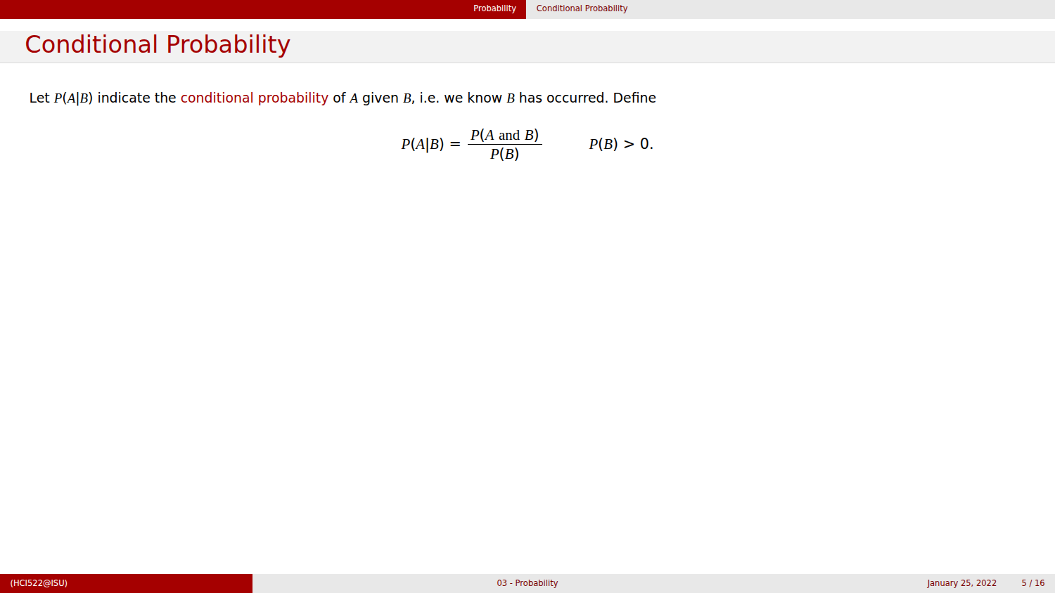Probability
Conditional Probability
Conditional Probability
Let P(A|B) indicate the conditional probability of A given B, i.e. we know B has occurred. Define
P(A|B) = P(A and B) P(B) P(B) > 0.
(HCI522@ISU)
03 - Probability
January 25, 20225 / 16